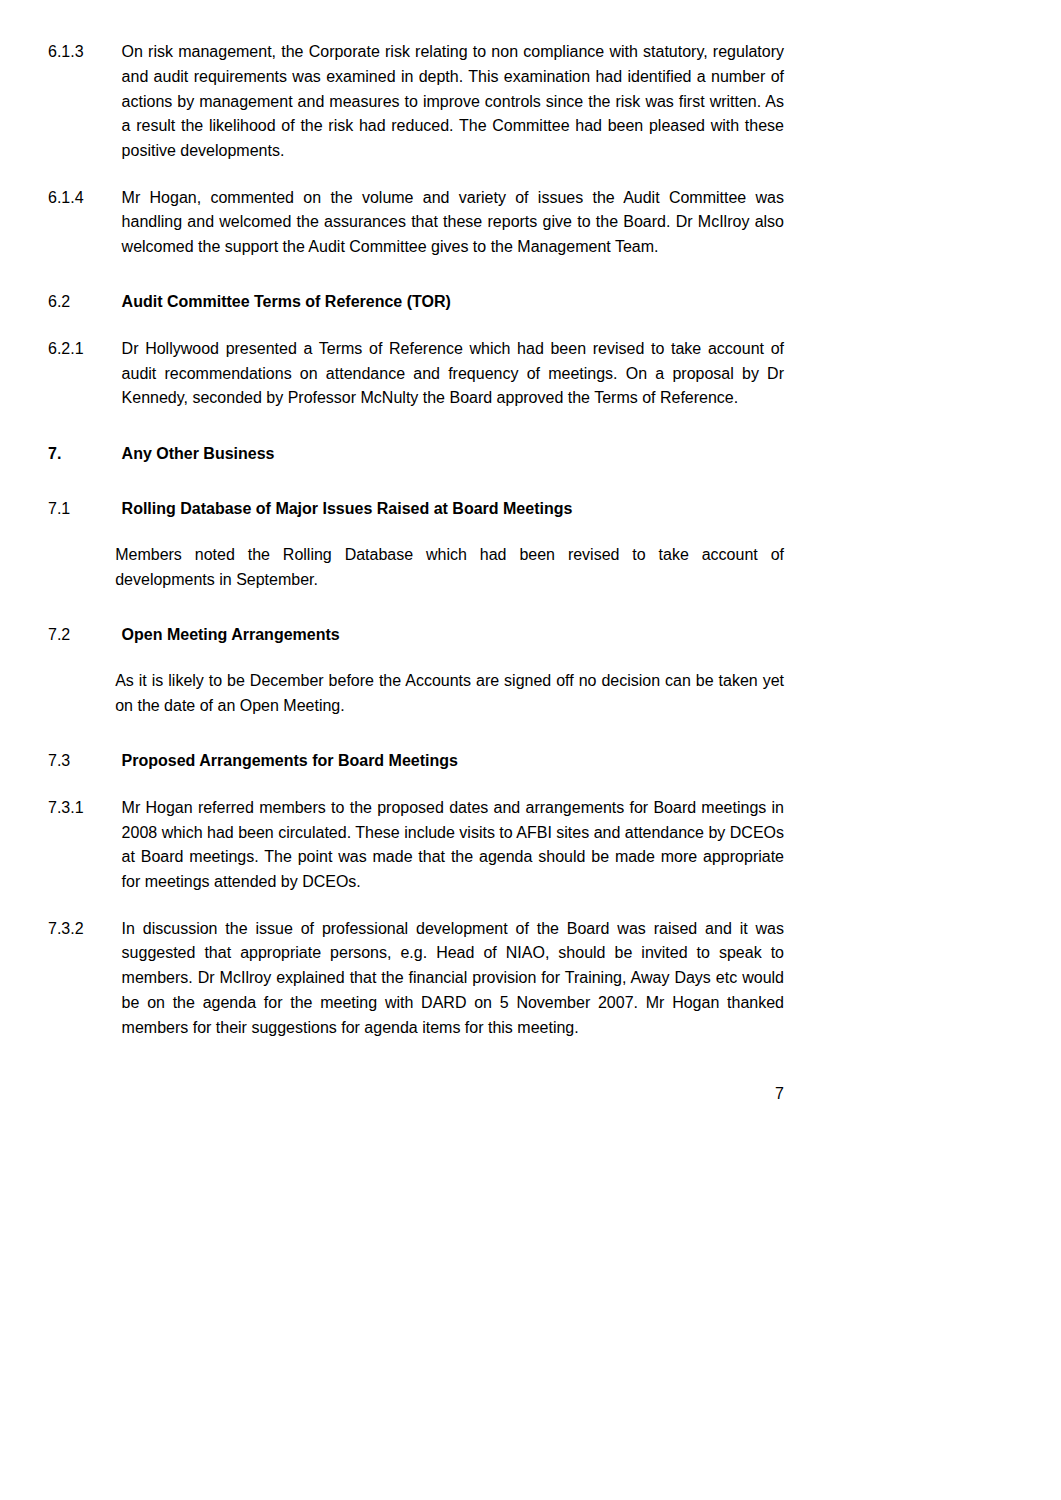6.1.3
On risk management, the Corporate risk relating to non compliance with statutory, regulatory and audit requirements was examined in depth. This examination had identified a number of actions by management and measures to improve controls since the risk was first written. As a result the likelihood of the risk had reduced. The Committee had been pleased with these positive developments.
6.1.4
Mr Hogan, commented on the volume and variety of issues the Audit Committee was handling and welcomed the assurances that these reports give to the Board. Dr McIlroy also welcomed the support the Audit Committee gives to the Management Team.
6.2
Audit Committee Terms of Reference (TOR)
6.2.1
Dr Hollywood presented a Terms of Reference which had been revised to take account of audit recommendations on attendance and frequency of meetings. On a proposal by Dr Kennedy, seconded by Professor McNulty the Board approved the Terms of Reference.
7.
Any Other Business
7.1
Rolling Database of Major Issues Raised at Board Meetings
Members noted the Rolling Database which had been revised to take account of developments in September.
7.2
Open Meeting Arrangements
As it is likely to be December before the Accounts are signed off no decision can be taken yet on the date of an Open Meeting.
7.3
Proposed Arrangements for Board Meetings
7.3.1
Mr Hogan referred members to the proposed dates and arrangements for Board meetings in 2008 which had been circulated. These include visits to AFBI sites and attendance by DCEOs at Board meetings. The point was made that the agenda should be made more appropriate for meetings attended by DCEOs.
7.3.2
In discussion the issue of professional development of the Board was raised and it was suggested that appropriate persons, e.g. Head of NIAO, should be invited to speak to members. Dr McIlroy explained that the financial provision for Training, Away Days etc would be on the agenda for the meeting with DARD on 5 November 2007. Mr Hogan thanked members for their suggestions for agenda items for this meeting.
7